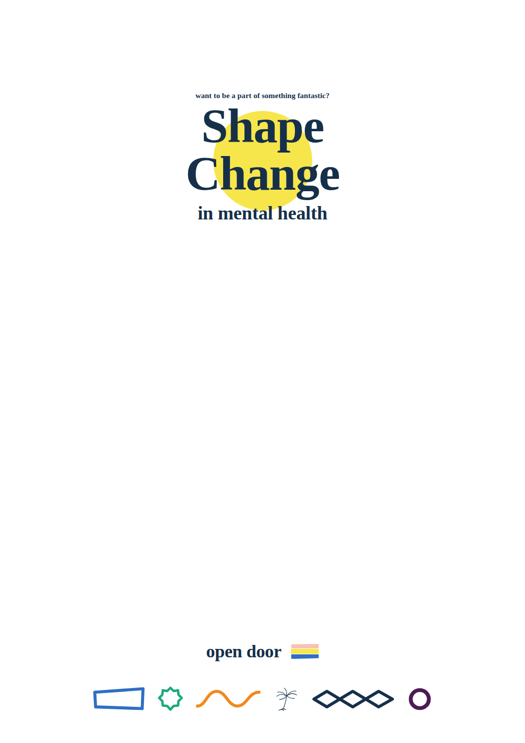want to be a part of something fantastic?
Shape Change
in mental health
open door